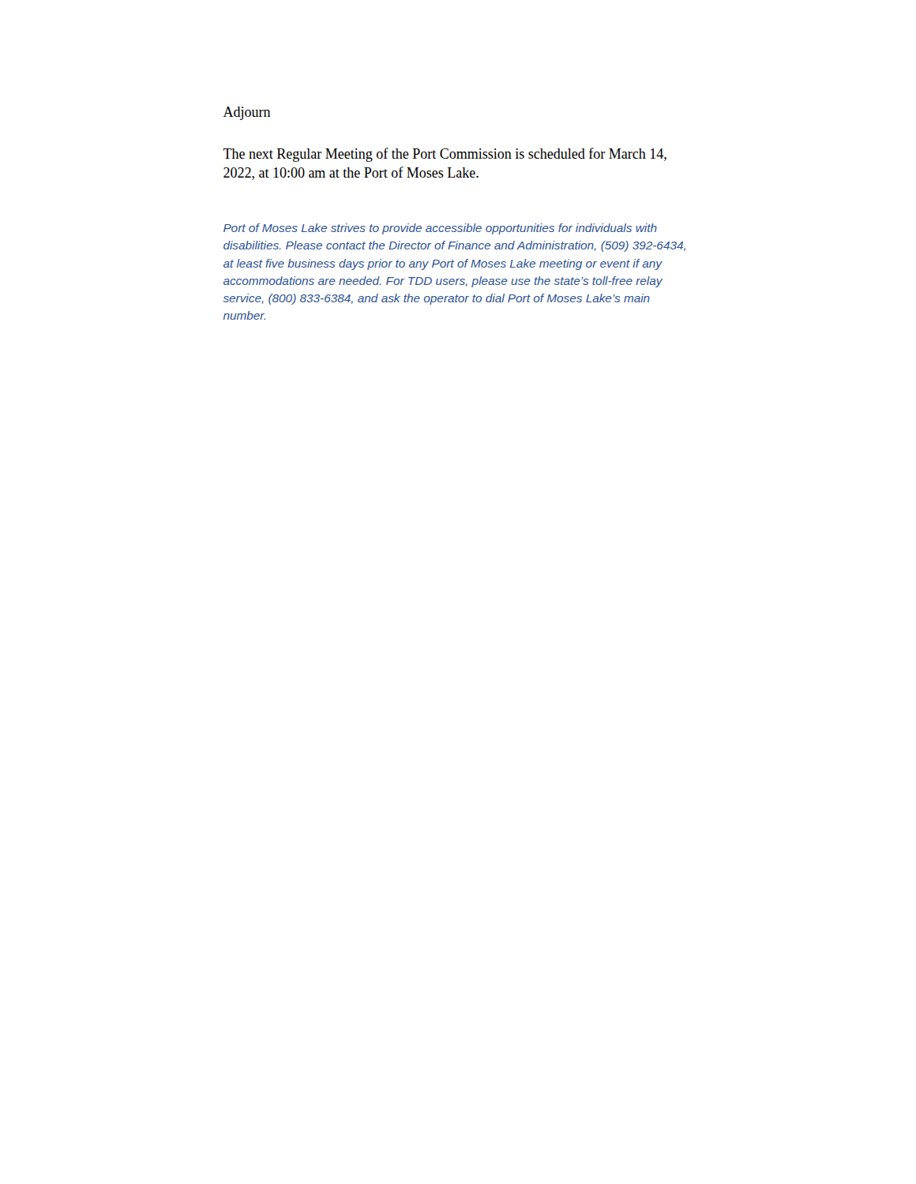Adjourn
The next Regular Meeting of the Port Commission is scheduled for March 14, 2022, at 10:00 am at the Port of Moses Lake.
Port of Moses Lake strives to provide accessible opportunities for individuals with disabilities. Please contact the Director of Finance and Administration, (509) 392-6434, at least five business days prior to any Port of Moses Lake meeting or event if any accommodations are needed. For TDD users, please use the state’s toll-free relay service, (800) 833-6384, and ask the operator to dial Port of Moses Lake’s main number.